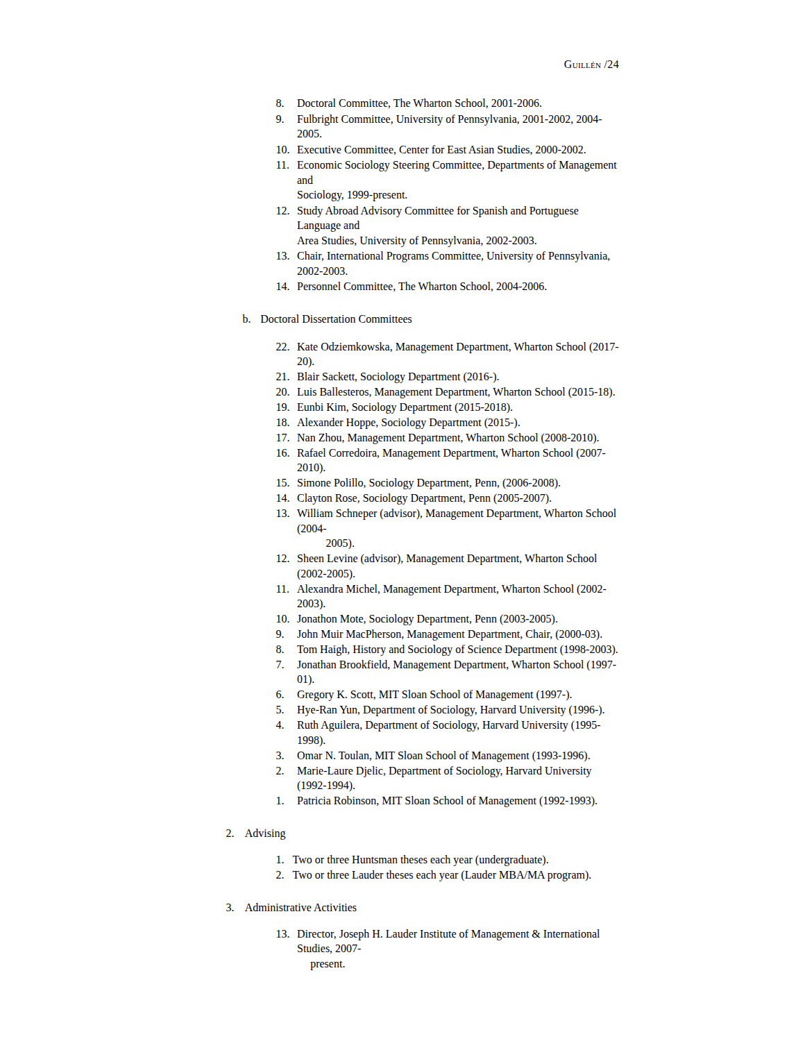Guillén /24
8. Doctoral Committee, The Wharton School, 2001-2006.
9. Fulbright Committee, University of Pennsylvania, 2001-2002, 2004-2005.
10. Executive Committee, Center for East Asian Studies, 2000-2002.
11. Economic Sociology Steering Committee, Departments of Management and
Sociology, 1999-present.
12. Study Abroad Advisory Committee for Spanish and Portuguese Language and
Area Studies, University of Pennsylvania, 2002-2003.
13. Chair, International Programs Committee, University of Pennsylvania, 2002-2003.
14. Personnel Committee, The Wharton School, 2004-2006.
b. Doctoral Dissertation Committees
22. Kate Odziemkowska, Management Department, Wharton School (2017-20).
21. Blair Sackett, Sociology Department (2016-).
20. Luis Ballesteros, Management Department, Wharton School (2015-18).
19. Eunbi Kim, Sociology Department (2015-2018).
18. Alexander Hoppe, Sociology Department (2015-).
17. Nan Zhou, Management Department, Wharton School (2008-2010).
16. Rafael Corredoira, Management Department, Wharton School (2007-2010).
15. Simone Polillo, Sociology Department, Penn, (2006-2008).
14. Clayton Rose, Sociology Department, Penn (2005-2007).
13. William Schneper (advisor), Management Department, Wharton School (2004-
2005).
12. Sheen Levine (advisor), Management Department, Wharton School (2002-2005).
11. Alexandra Michel, Management Department, Wharton School (2002-2003).
10. Jonathon Mote, Sociology Department, Penn (2003-2005).
9. John Muir MacPherson, Management Department, Chair, (2000-03).
8. Tom Haigh, History and Sociology of Science Department (1998-2003).
7. Jonathan Brookfield, Management Department, Wharton School (1997-01).
6. Gregory K. Scott, MIT Sloan School of Management (1997-).
5. Hye-Ran Yun, Department of Sociology, Harvard University (1996-).
4. Ruth Aguilera, Department of Sociology, Harvard University (1995-1998).
3. Omar N. Toulan, MIT Sloan School of Management (1993-1996).
2. Marie-Laure Djelic, Department of Sociology, Harvard University (1992-1994).
1. Patricia Robinson, MIT Sloan School of Management (1992-1993).
2. Advising
1. Two or three Huntsman theses each year (undergraduate).
2. Two or three Lauder theses each year (Lauder MBA/MA program).
3. Administrative Activities
13. Director, Joseph H. Lauder Institute of Management & International Studies, 2007-
present.